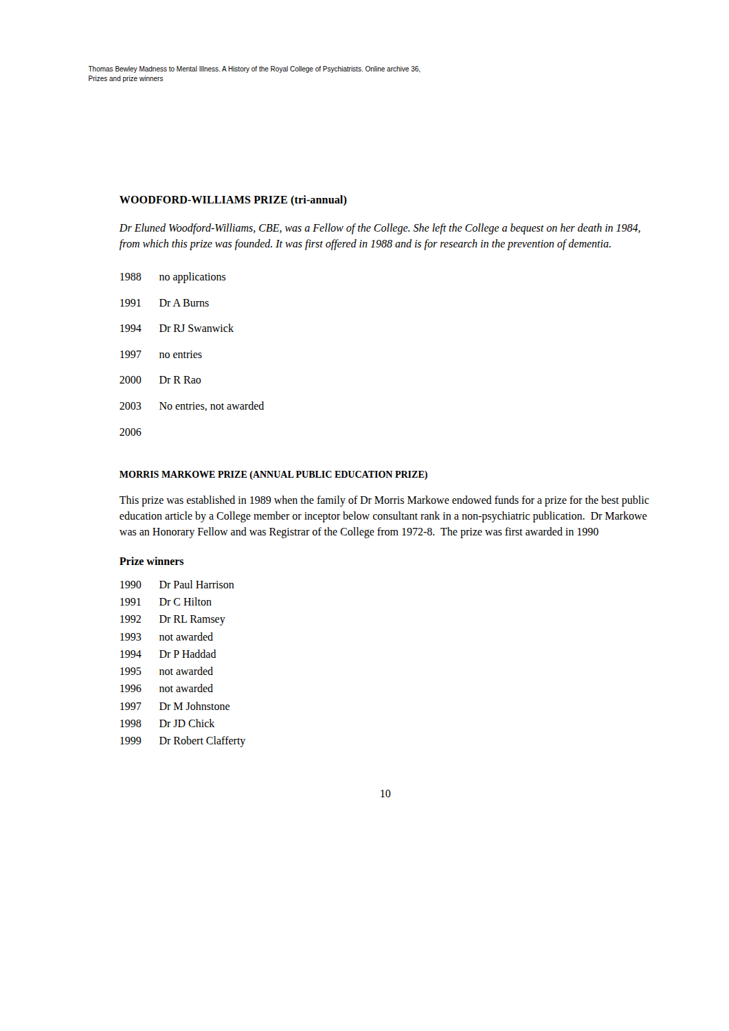Thomas Bewley Madness to Mental Illness. A History of the Royal College of Psychiatrists. Online archive 36,
Prizes and prize winners
WOODFORD-WILLIAMS PRIZE (tri-annual)
Dr Eluned Woodford-Williams, CBE, was a Fellow of the College. She left the College a bequest on her death in 1984, from which this prize was founded. It was first offered in 1988 and is for research in the prevention of dementia.
| 1988 | no applications |
| 1991 | Dr A Burns |
| 1994 | Dr RJ Swanwick |
| 1997 | no entries |
| 2000 | Dr R Rao |
| 2003 | No entries, not awarded |
| 2006 | |
MORRIS MARKOWE PRIZE (ANNUAL PUBLIC EDUCATION PRIZE)
This prize was established in 1989 when the family of Dr Morris Markowe endowed funds for a prize for the best public education article by a College member or inceptor below consultant rank in a non-psychiatric publication. Dr Markowe was an Honorary Fellow and was Registrar of the College from 1972-8. The prize was first awarded in 1990
Prize winners
| 1990 | Dr Paul Harrison |
| 1991 | Dr C Hilton |
| 1992 | Dr RL Ramsey |
| 1993 | not awarded |
| 1994 | Dr P Haddad |
| 1995 | not awarded |
| 1996 | not awarded |
| 1997 | Dr M Johnstone |
| 1998 | Dr JD Chick |
| 1999 | Dr Robert Clafferty |
10